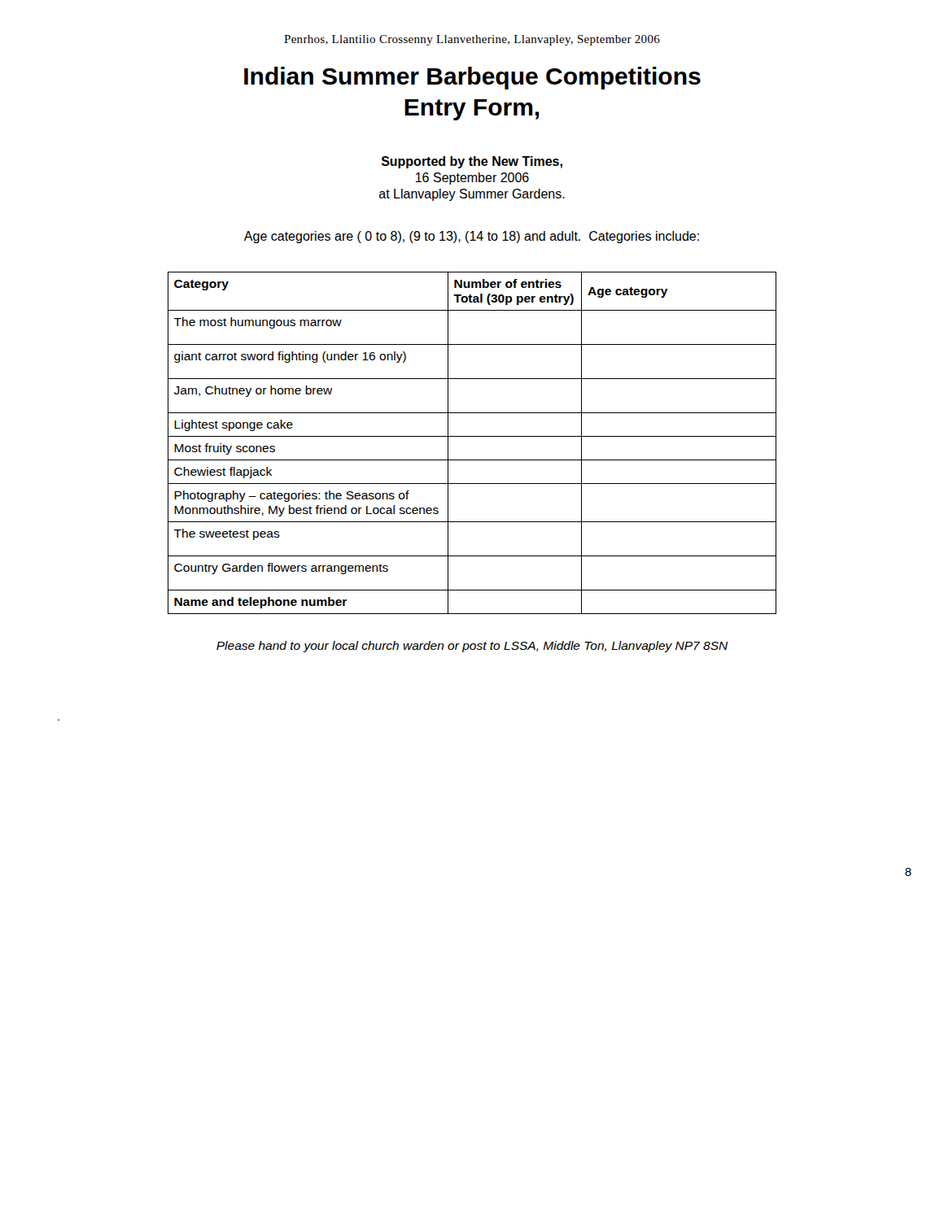Penrhos, Llantilio Crossenny Llanvetherine, Llanvapley, September 2006
Indian Summer Barbeque Competitions
Entry Form,
Supported by the New Times,
16 September 2006
at Llanvapley Summer Gardens.
Age categories are ( 0 to 8), (9 to 13), (14 to 18) and adult. Categories include:
| Category | Number of entries Total (30p per entry) | Age category |
| --- | --- | --- |
| The most humungous marrow | | |
| giant carrot sword fighting (under 16 only) | | |
| Jam, Chutney or home brew | | |
| Lightest sponge cake | | |
| Most fruity scones | | |
| Chewiest flapjack | | |
| Photography – categories: the Seasons of Monmouthshire, My best friend or Local scenes | | |
| The sweetest peas | | |
| Country Garden flowers arrangements | | |
| Name and telephone number | | |
Please hand to your local church warden or post to LSSA, Middle Ton, Llanvapley NP7 8SN
.
8